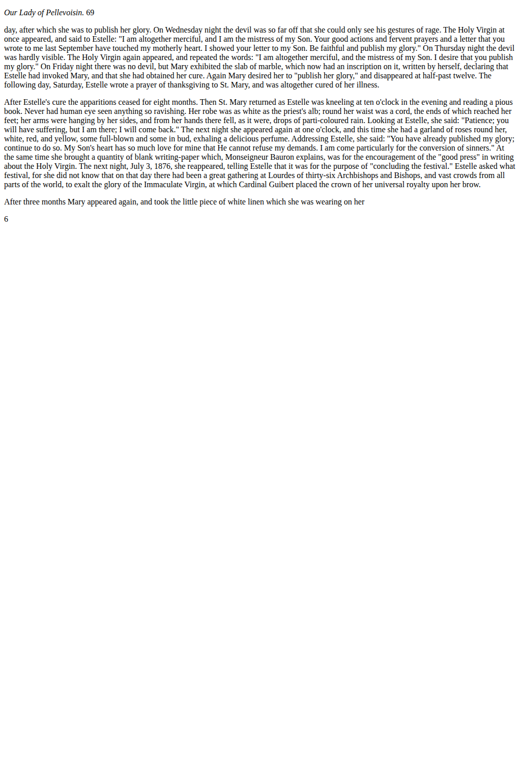Our Lady of Pellevoisin. 69
day, after which she was to publish her glory. On Wednesday night the devil was so far off that she could only see his gestures of rage. The Holy Virgin at once appeared, and said to Estelle: "I am altogether merciful, and I am the mistress of my Son. Your good actions and fervent prayers and a letter that you wrote to me last September have touched my motherly heart. I showed your letter to my Son. Be faithful and publish my glory." On Thursday night the devil was hardly visible. The Holy Virgin again appeared, and repeated the words: "I am altogether merciful, and the mistress of my Son. I desire that you publish my glory." On Friday night there was no devil, but Mary exhibited the slab of marble, which now had an inscription on it, written by herself, declaring that Estelle had invoked Mary, and that she had obtained her cure. Again Mary desired her to "publish her glory," and disappeared at half-past twelve. The following day, Saturday, Estelle wrote a prayer of thanksgiving to St. Mary, and was altogether cured of her illness.
After Estelle's cure the apparitions ceased for eight months. Then St. Mary returned as Estelle was kneeling at ten o'clock in the evening and reading a pious book. Never had human eye seen anything so ravishing. Her robe was as white as the priest's alb; round her waist was a cord, the ends of which reached her feet; her arms were hanging by her sides, and from her hands there fell, as it were, drops of parti-coloured rain. Looking at Estelle, she said: "Patience; you will have suffering, but I am there; I will come back." The next night she appeared again at one o'clock, and this time she had a garland of roses round her, white, red, and yellow, some full-blown and some in bud, exhaling a delicious perfume. Addressing Estelle, she said: "You have already published my glory; continue to do so. My Son's heart has so much love for mine that He cannot refuse my demands. I am come particularly for the conversion of sinners." At the same time she brought a quantity of blank writing-paper which, Monseigneur Bauron explains, was for the encouragement of the "good press" in writing about the Holy Virgin. The next night, July 3, 1876, she reappeared, telling Estelle that it was for the purpose of "concluding the festival." Estelle asked what festival, for she did not know that on that day there had been a great gathering at Lourdes of thirty-six Archbishops and Bishops, and vast crowds from all parts of the world, to exalt the glory of the Immaculate Virgin, at which Cardinal Guibert placed the crown of her universal royalty upon her brow.
After three months Mary appeared again, and took the little piece of white linen which she was wearing on her
6